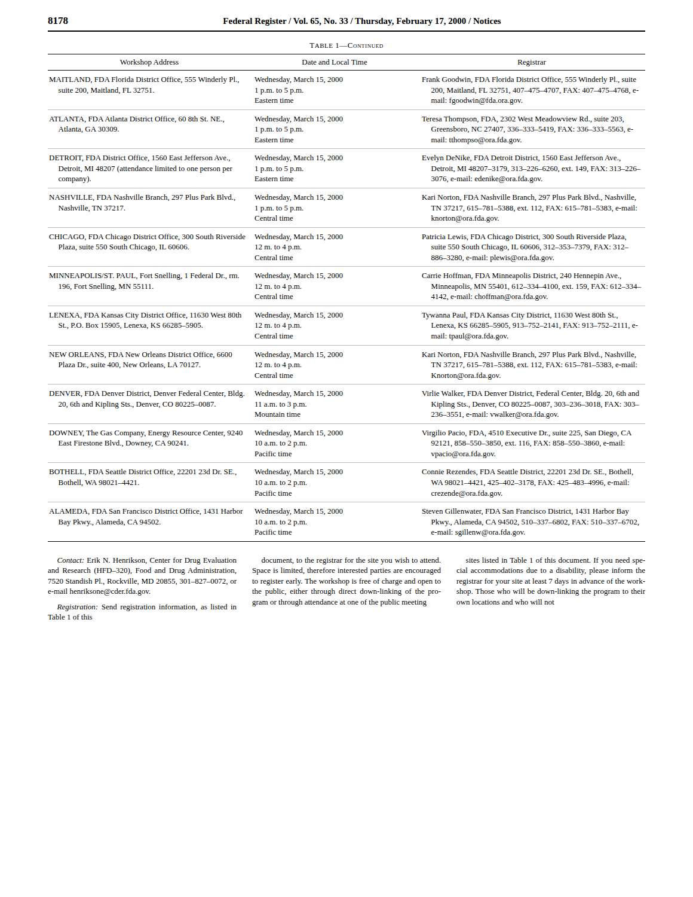8178
Federal Register / Vol. 65, No. 33 / Thursday, February 17, 2000 / Notices
TABLE 1—Continued
| Workshop Address | Date and Local Time | Registrar |
| --- | --- | --- |
| MAITLAND, FDA Florida District Office, 555 Winderly Pl., suite 200, Maitland, FL 32751. | Wednesday, March 15, 2000 1 p.m. to 5 p.m. Eastern time | Frank Goodwin, FDA Florida District Office, 555 Winderly Pl., suite 200, Maitland, FL 32751, 407–475–4707, FAX: 407–475–4768, e-mail: fgoodwin@fda.ora.gov. |
| ATLANTA, FDA Atlanta District Office, 60 8th St. NE., Atlanta, GA 30309. | Wednesday, March 15, 2000 1 p.m. to 5 p.m. Eastern time | Teresa Thompson, FDA, 2302 West Meadowview Rd., suite 203, Greensboro, NC 27407, 336–333–5419, FAX: 336–333–5563, e-mail: tthompso@ora.fda.gov. |
| DETROIT, FDA District Office, 1560 East Jefferson Ave., Detroit, MI 48207 (attendance limited to one person per company). | Wednesday, March 15, 2000 1 p.m. to 5 p.m. Eastern time | Evelyn DeNike, FDA Detroit District, 1560 East Jefferson Ave., Detroit, MI 48207–3179, 313–226–6260, ext. 149, FAX: 313–226–3076, e-mail: edenike@ora.fda.gov. |
| NASHVILLE, FDA Nashville Branch, 297 Plus Park Blvd., Nashville, TN 37217. | Wednesday, March 15, 2000 1 p.m. to 5 p.m. Central time | Kari Norton, FDA Nashville Branch, 297 Plus Park Blvd., Nashville, TN 37217, 615–781–5388, ext. 112, FAX: 615–781–5383, e-mail: knorton@ora.fda.gov. |
| CHICAGO, FDA Chicago District Office, 300 South Riverside Plaza, suite 550 South Chicago, IL 60606. | Wednesday, March 15, 2000 12 m. to 4 p.m. Central time | Patricia Lewis, FDA Chicago District, 300 South Riverside Plaza, suite 550 South Chicago, IL 60606, 312–353–7379, FAX: 312–886–3280, e-mail: plewis@ora.fda.gov. |
| MINNEAPOLIS/ST. PAUL, Fort Snelling, 1 Federal Dr., rm. 196, Fort Snelling, MN 55111. | Wednesday, March 15, 2000 12 m. to 4 p.m. Central time | Carrie Hoffman, FDA Minneapolis District, 240 Hennepin Ave., Minneapolis, MN 55401, 612–334–4100, ext. 159, FAX: 612–334–4142, e-mail: choffman@ora.fda.gov. |
| LENEXA, FDA Kansas City District Office, 11630 West 80th St., P.O. Box 15905, Lenexa, KS 66285–5905. | Wednesday, March 15, 2000 12 m. to 4 p.m. Central time | Tywanna Paul, FDA Kansas City District, 11630 West 80th St., Lenexa, KS 66285–5905, 913–752–2141, FAX: 913–752–2111, e-mail: tpaul@ora.fda.gov. |
| NEW ORLEANS, FDA New Orleans District Office, 6600 Plaza Dr., suite 400, New Orleans, LA 70127. | Wednesday, March 15, 2000 12 m. to 4 p.m. Central time | Kari Norton, FDA Nashville Branch, 297 Plus Park Blvd., Nashville, TN 37217, 615–781–5388, ext. 112, FAX: 615–781–5383, e-mail: Knorton@ora.fda.gov. |
| DENVER, FDA Denver District, Denver Federal Center, Bldg. 20, 6th and Kipling Sts., Denver, CO 80225–0087. | Wednesday, March 15, 2000 11 a.m. to 3 p.m. Mountain time | Virlie Walker, FDA Denver District, Federal Center, Bldg. 20, 6th and Kipling Sts., Denver, CO 80225–0087, 303–236–3018, FAX: 303–236–3551, e-mail: vwalker@ora.fda.gov. |
| DOWNEY, The Gas Company, Energy Resource Center, 9240 East Firestone Blvd., Downey, CA 90241. | Wednesday, March 15, 2000 10 a.m. to 2 p.m. Pacific time | Virgilio Pacio, FDA, 4510 Executive Dr., suite 225, San Diego, CA 92121, 858–550–3850, ext. 116, FAX: 858–550–3860, e-mail: vpacio@ora.fda.gov. |
| BOTHELL, FDA Seattle District Office, 22201 23d Dr. SE., Bothell, WA 98021–4421. | Wednesday, March 15, 2000 10 a.m. to 2 p.m. Pacific time | Connie Rezendes, FDA Seattle District, 22201 23d Dr. SE., Bothell, WA 98021–4421, 425–402–3178, FAX: 425–483–4996, e-mail: crezende@ora.fda.gov. |
| ALAMEDA, FDA San Francisco District Office, 1431 Harbor Bay Pkwy., Alameda, CA 94502. | Wednesday, March 15, 2000 10 a.m. to 2 p.m. Pacific time | Steven Gillenwater, FDA San Francisco District, 1431 Harbor Bay Pkwy., Alameda, CA 94502, 510–337–6802, FAX: 510–337–6702, e-mail: sgillenw@ora.fda.gov. |
Contact: Erik N. Henrikson, Center for Drug Evaluation and Research (HFD–320), Food and Drug Administration, 7520 Standish Pl., Rockville, MD 20855, 301–827–0072, or e-mail henriksone@cder.fda.gov.
Registration: Send registration information, as listed in Table 1 of this
document, to the registrar for the site you wish to attend. Space is limited, therefore interested parties are encouraged to register early. The workshop is free of charge and open to the public, either through direct down-linking of the program or through attendance at one of the public meeting
sites listed in Table 1 of this document. If you need special accommodations due to a disability, please inform the registrar for your site at least 7 days in advance of the workshop. Those who will be down-linking the program to their own locations and who will not